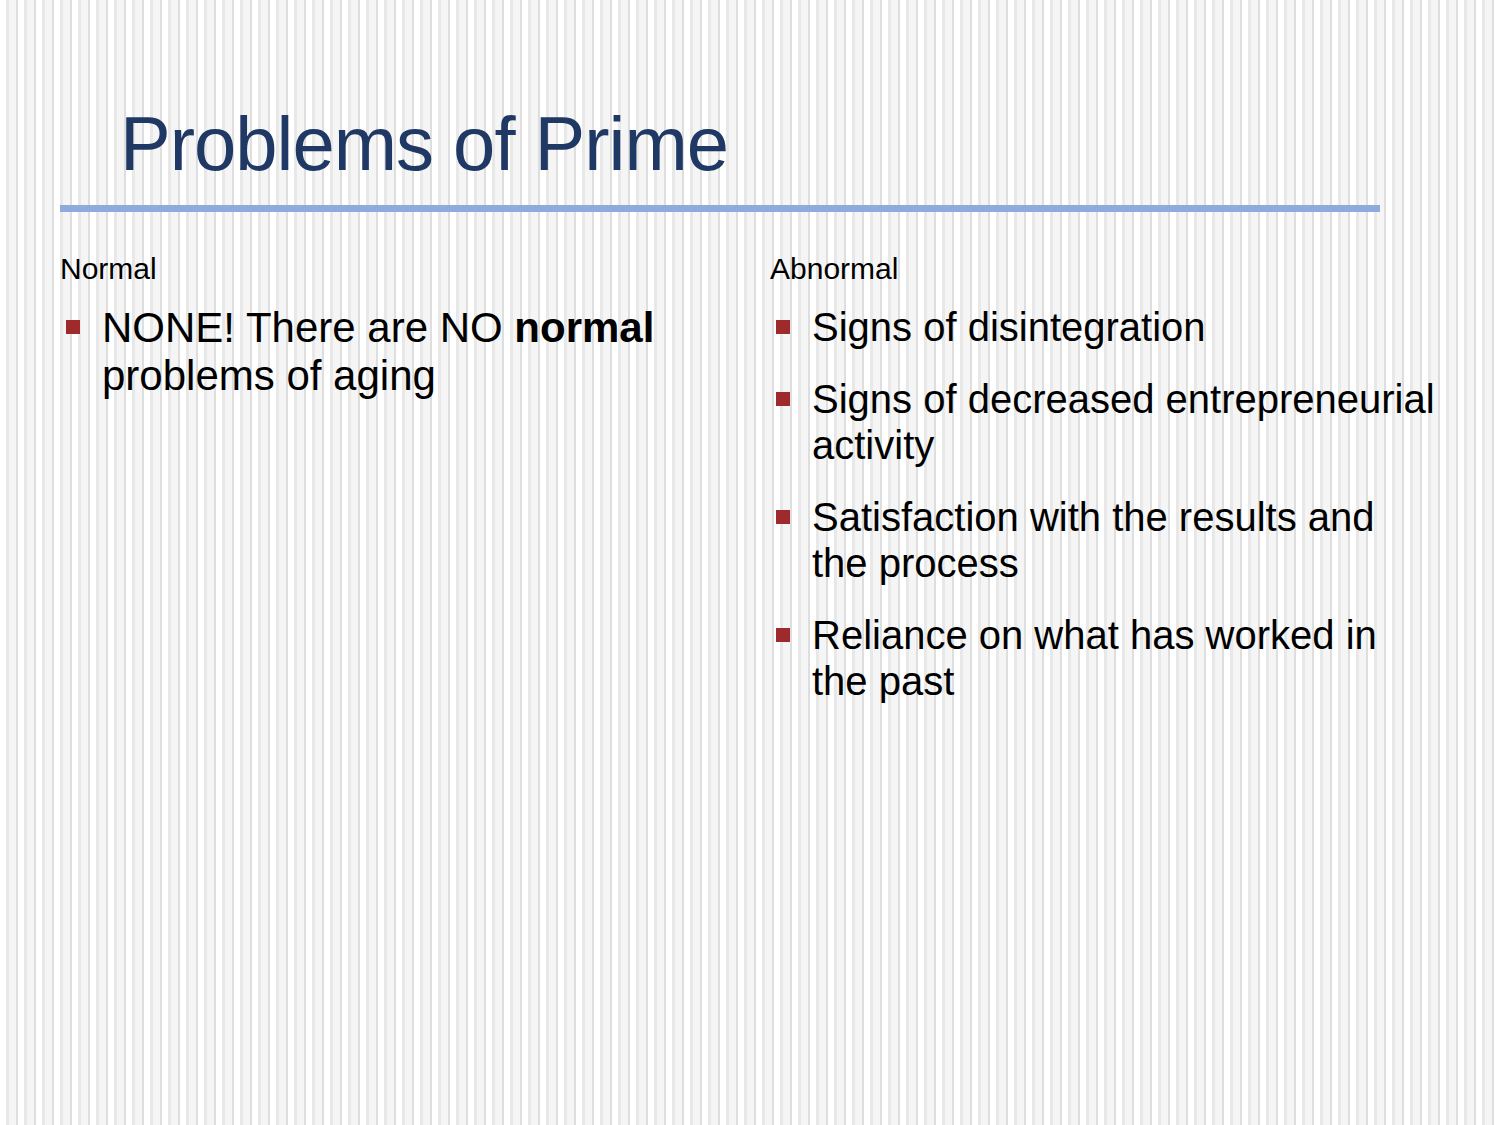Problems of Prime
Normal
NONE! There are NO normal problems of aging
Abnormal
Signs of disintegration
Signs of decreased entrepreneurial activity
Satisfaction with the results and the process
Reliance on what has worked in the past